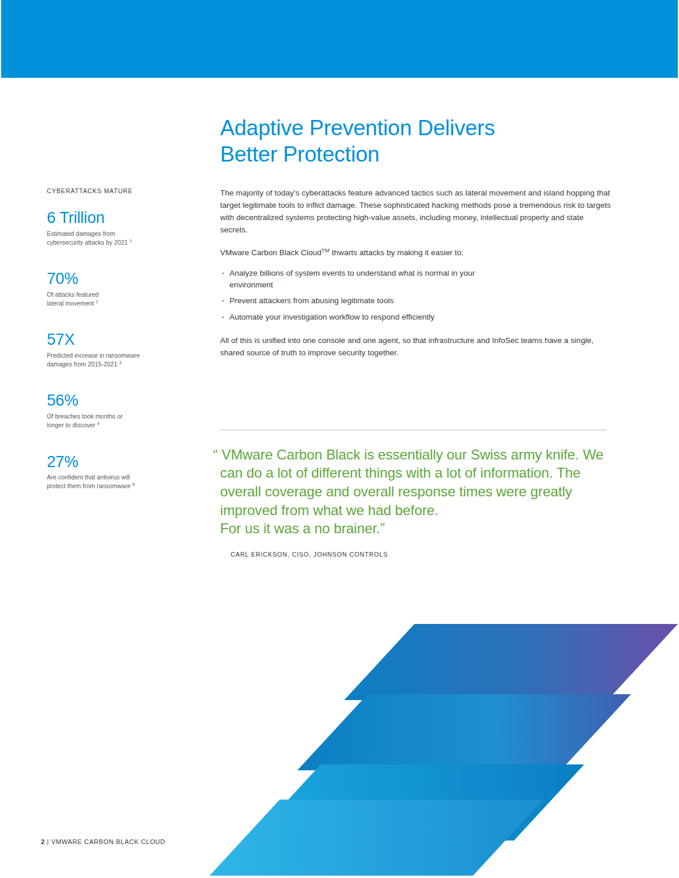CYBERATTACKS MATURE
6 Trillion
Estimated damages from
cybersecurity attacks by 2021 1
70%
Of attacks featured
lateral movement 2
57X
Predicted increase in ransomware
damages from 2015-2021 3
56%
Of breaches took months or
longer to discover 4
27%
Are confident that antivirus will
protect them from ransomware 5
Adaptive Prevention Delivers
Better Protection
The majority of today's cyberattacks feature advanced tactics such as lateral movement and island hopping that target legitimate tools to inflict damage. These sophisticated hacking methods pose a tremendous risk to targets with decentralized systems protecting high-value assets, including money, intellectual property and state secrets.
VMware Carbon Black CloudTM thwarts attacks by making it easier to:
Analyze billions of system events to understand what is normal in your
environment
Prevent attackers from abusing legitimate tools
Automate your investigation workflow to respond efficiently
All of this is unified into one console and one agent, so that infrastructure and InfoSec teams have a single, shared source of truth to improve security together.
“ VMware Carbon Black is essentially our Swiss army knife. We can do a lot of different things with a lot of information. The overall coverage and overall response times were greatly improved from what we had before.
For us it was a no brainer.”
CARL ERICKSON, CISO, JOHNSON CONTROLS
2 | VMWARE CARBON BLACK CLOUD